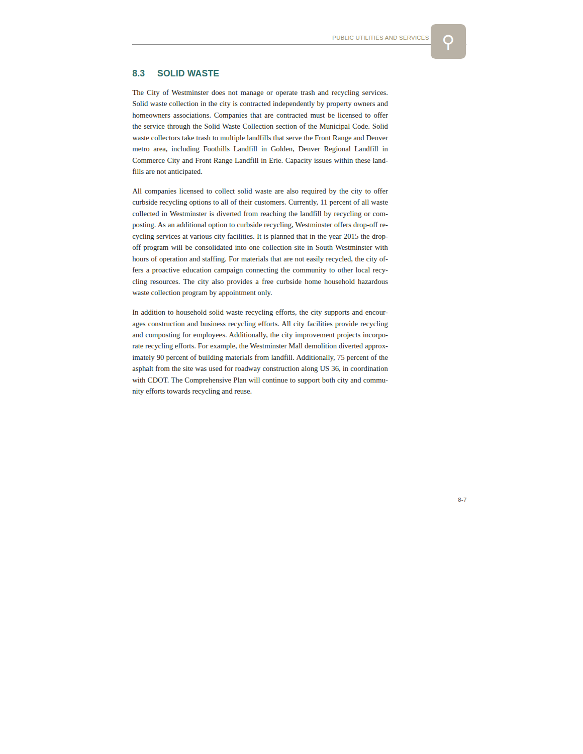Public Utilities and Services
⚲
8.3 SOLID WASTE
The City of Westminster does not manage or operate trash and recycling services. Solid waste collection in the city is contracted independently by property owners and homeowners associations. Companies that are contracted must be licensed to offer the service through the Solid Waste Collection section of the Municipal Code. Solid waste collectors take trash to multiple landfills that serve the Front Range and Denver metro area, including Foothills Landfill in Golden, Denver Regional Landfill in Commerce City and Front Range Landfill in Erie. Capacity issues within these landfills are not anticipated.
All companies licensed to collect solid waste are also required by the city to offer curbside recycling options to all of their customers. Currently, 11 percent of all waste collected in Westminster is diverted from reaching the landfill by recycling or composting. As an additional option to curbside recycling, Westminster offers drop-off recycling services at various city facilities. It is planned that in the year 2015 the drop-off program will be consolidated into one collection site in South Westminster with hours of operation and staffing. For materials that are not easily recycled, the city offers a proactive education campaign connecting the community to other local recycling resources. The city also provides a free curbside home household hazardous waste collection program by appointment only.
In addition to household solid waste recycling efforts, the city supports and encourages construction and business recycling efforts. All city facilities provide recycling and composting for employees. Additionally, the city improvement projects incorporate recycling efforts. For example, the Westminster Mall demolition diverted approximately 90 percent of building materials from landfill. Additionally, 75 percent of the asphalt from the site was used for roadway construction along US 36, in coordination with CDOT. The Comprehensive Plan will continue to support both city and community efforts towards recycling and reuse.
8-7